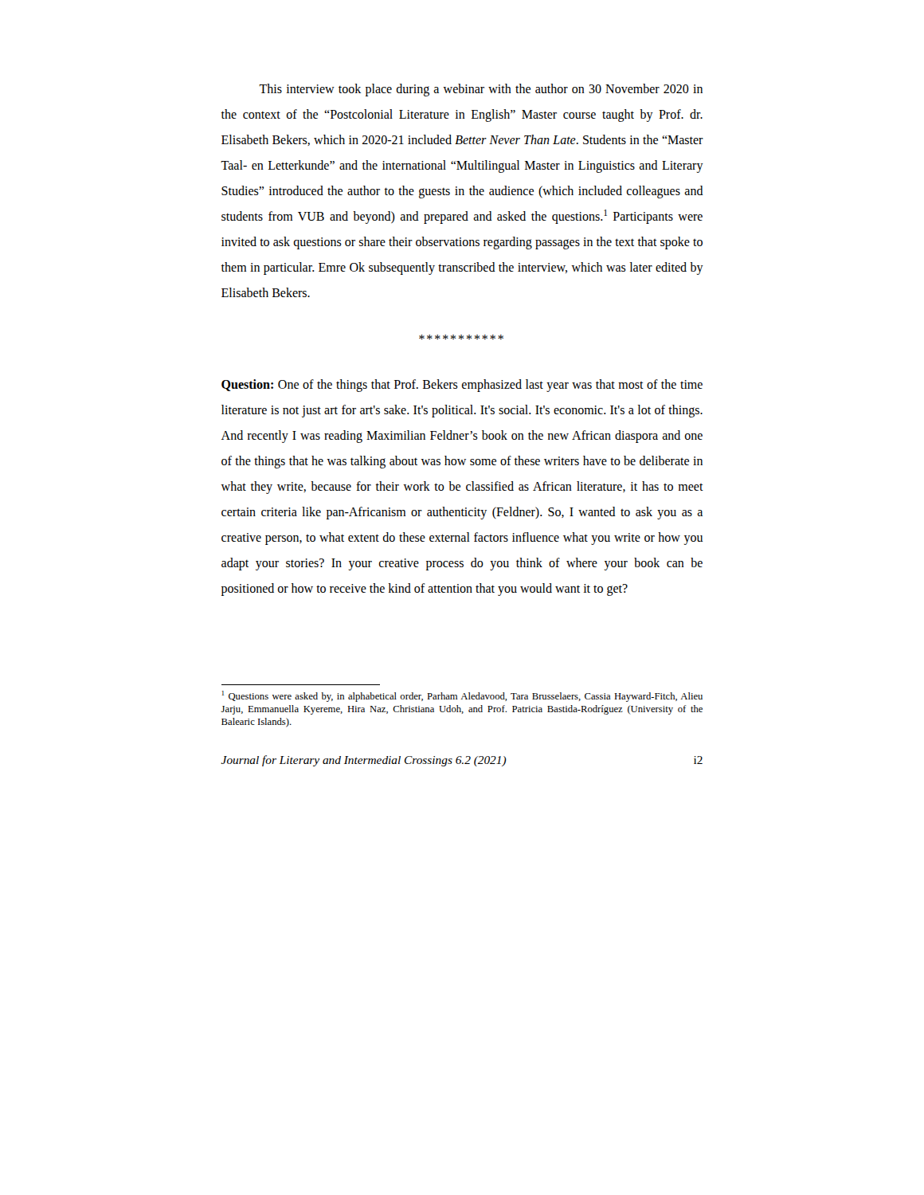This interview took place during a webinar with the author on 30 November 2020 in the context of the “Postcolonial Literature in English” Master course taught by Prof. dr. Elisabeth Bekers, which in 2020-21 included Better Never Than Late. Students in the “Master Taal- en Letterkunde” and the international “Multilingual Master in Linguistics and Literary Studies” introduced the author to the guests in the audience (which included colleagues and students from VUB and beyond) and prepared and asked the questions.1 Participants were invited to ask questions or share their observations regarding passages in the text that spoke to them in particular. Emre Ok subsequently transcribed the interview, which was later edited by Elisabeth Bekers.
***********
Question: One of the things that Prof. Bekers emphasized last year was that most of the time literature is not just art for art's sake. It's political. It's social. It's economic. It's a lot of things. And recently I was reading Maximilian Feldner’s book on the new African diaspora and one of the things that he was talking about was how some of these writers have to be deliberate in what they write, because for their work to be classified as African literature, it has to meet certain criteria like pan-Africanism or authenticity (Feldner). So, I wanted to ask you as a creative person, to what extent do these external factors influence what you write or how you adapt your stories? In your creative process do you think of where your book can be positioned or how to receive the kind of attention that you would want it to get?
1 Questions were asked by, in alphabetical order, Parham Aledavood, Tara Brusselaers, Cassia Hayward-Fitch, Alieu Jarju, Emmanuella Kyereme, Hira Naz, Christiana Udoh, and Prof. Patricia Bastida-Rodríguez (University of the Balearic Islands).
Journal for Literary and Intermedial Crossings 6.2 (2021) i2